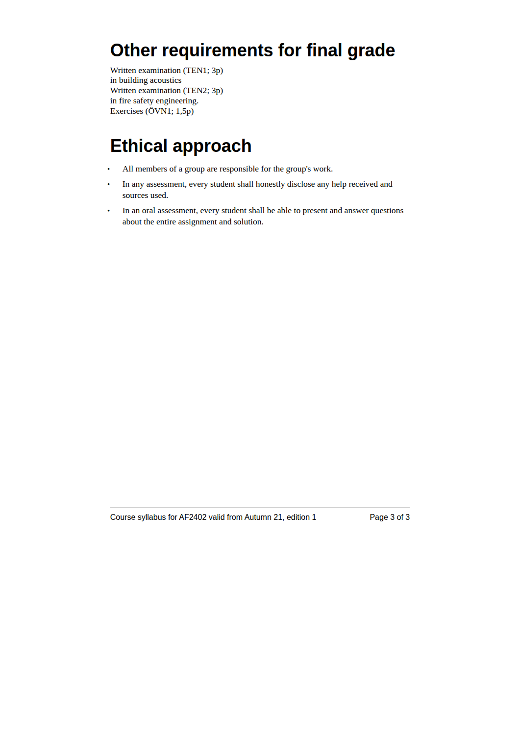Other requirements for final grade
Written examination (TEN1; 3p)
in building acoustics
Written examination (TEN2; 3p)
in fire safety engineering.
Exercises (ÖVN1; 1,5p)
Ethical approach
All members of a group are responsible for the group's work.
In any assessment, every student shall honestly disclose any help received and sources used.
In an oral assessment, every student shall be able to present and answer questions about the entire assignment and solution.
Course syllabus for AF2402 valid from Autumn 21, edition 1
Page 3 of 3